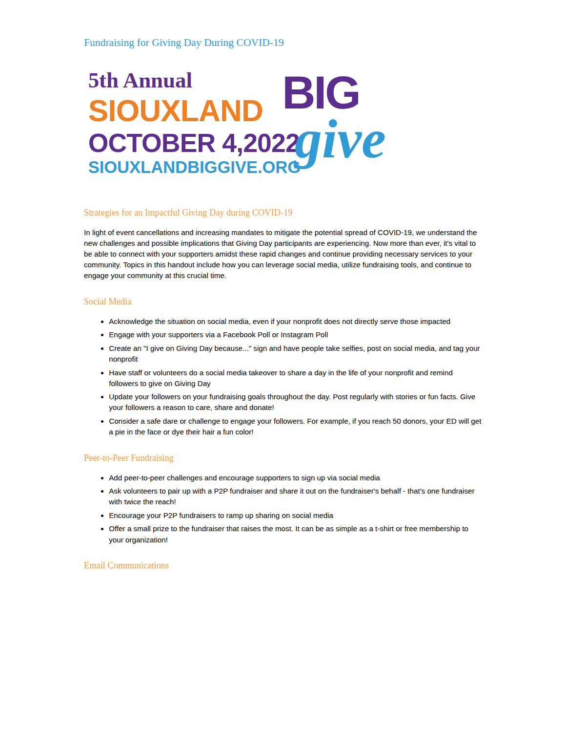Fundraising for Giving Day During COVID-19
5th Annual SIOUXLAND OCTOBER 4,2022 SIOUXLANDBIGGIVE.ORG BIG give
Strategies for an Impactful Giving Day during COVID-19
In light of event cancellations and increasing mandates to mitigate the potential spread of COVID-19, we understand the new challenges and possible implications that Giving Day participants are experiencing. Now more than ever, it's vital to be able to connect with your supporters amidst these rapid changes and continue providing necessary services to your community. Topics in this handout include how you can leverage social media, utilize fundraising tools, and continue to engage your community at this crucial time.
Social Media
Acknowledge the situation on social media, even if your nonprofit does not directly serve those impacted
Engage with your supporters via a Facebook Poll or Instagram Poll
Create an "I give on Giving Day because..." sign and have people take selfies, post on social media, and tag your nonprofit
Have staff or volunteers do a social media takeover to share a day in the life of your nonprofit and remind followers to give on Giving Day
Update your followers on your fundraising goals throughout the day. Post regularly with stories or fun facts. Give your followers a reason to care, share and donate!
Consider a safe dare or challenge to engage your followers. For example, if you reach 50 donors, your ED will get a pie in the face or dye their hair a fun color!
Peer-to-Peer Fundraising
Add peer-to-peer challenges and encourage supporters to sign up via social media
Ask volunteers to pair up with a P2P fundraiser and share it out on the fundraiser's behalf - that's one fundraiser with twice the reach!
Encourage your P2P fundraisers to ramp up sharing on social media
Offer a small prize to the fundraiser that raises the most. It can be as simple as a t-shirt or free membership to your organization!
Email Communications